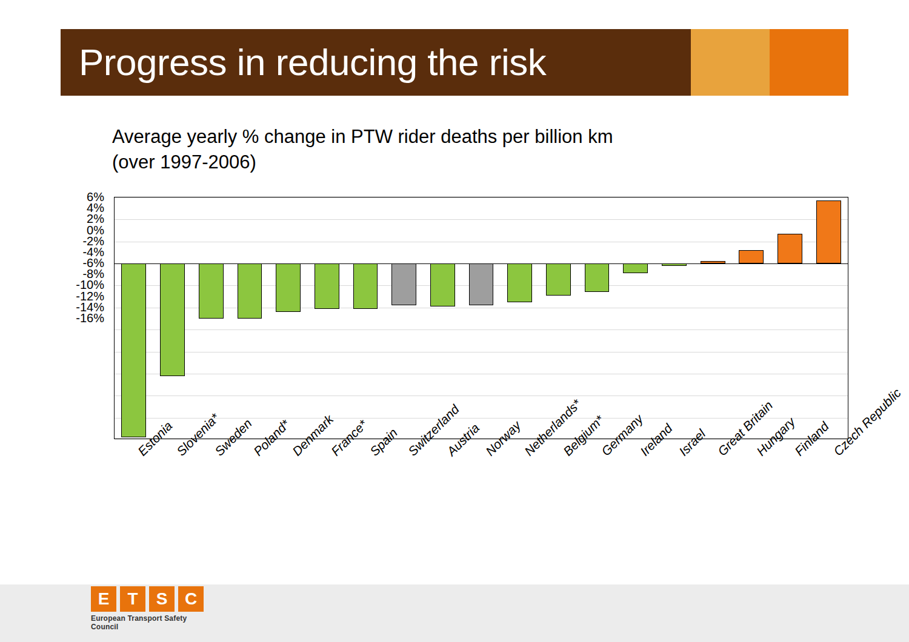Progress in reducing the risk
Average yearly % change in PTW rider deaths per billion km
(over 1997-2006)
6% 4% 2% 0% -2% -4% -6% -8% -10% -12% -14% -16%
Estonia
Slovenia*
Sweden
Poland*
Denmark
France*
Spain
Switzerland
Austria
Norway
Netherlands*
Belgium*
Germany
Ireland
Israel
Great Britain
Hungary
Finland
Czech Republic
E
T
S
C
European Transport Safety Council